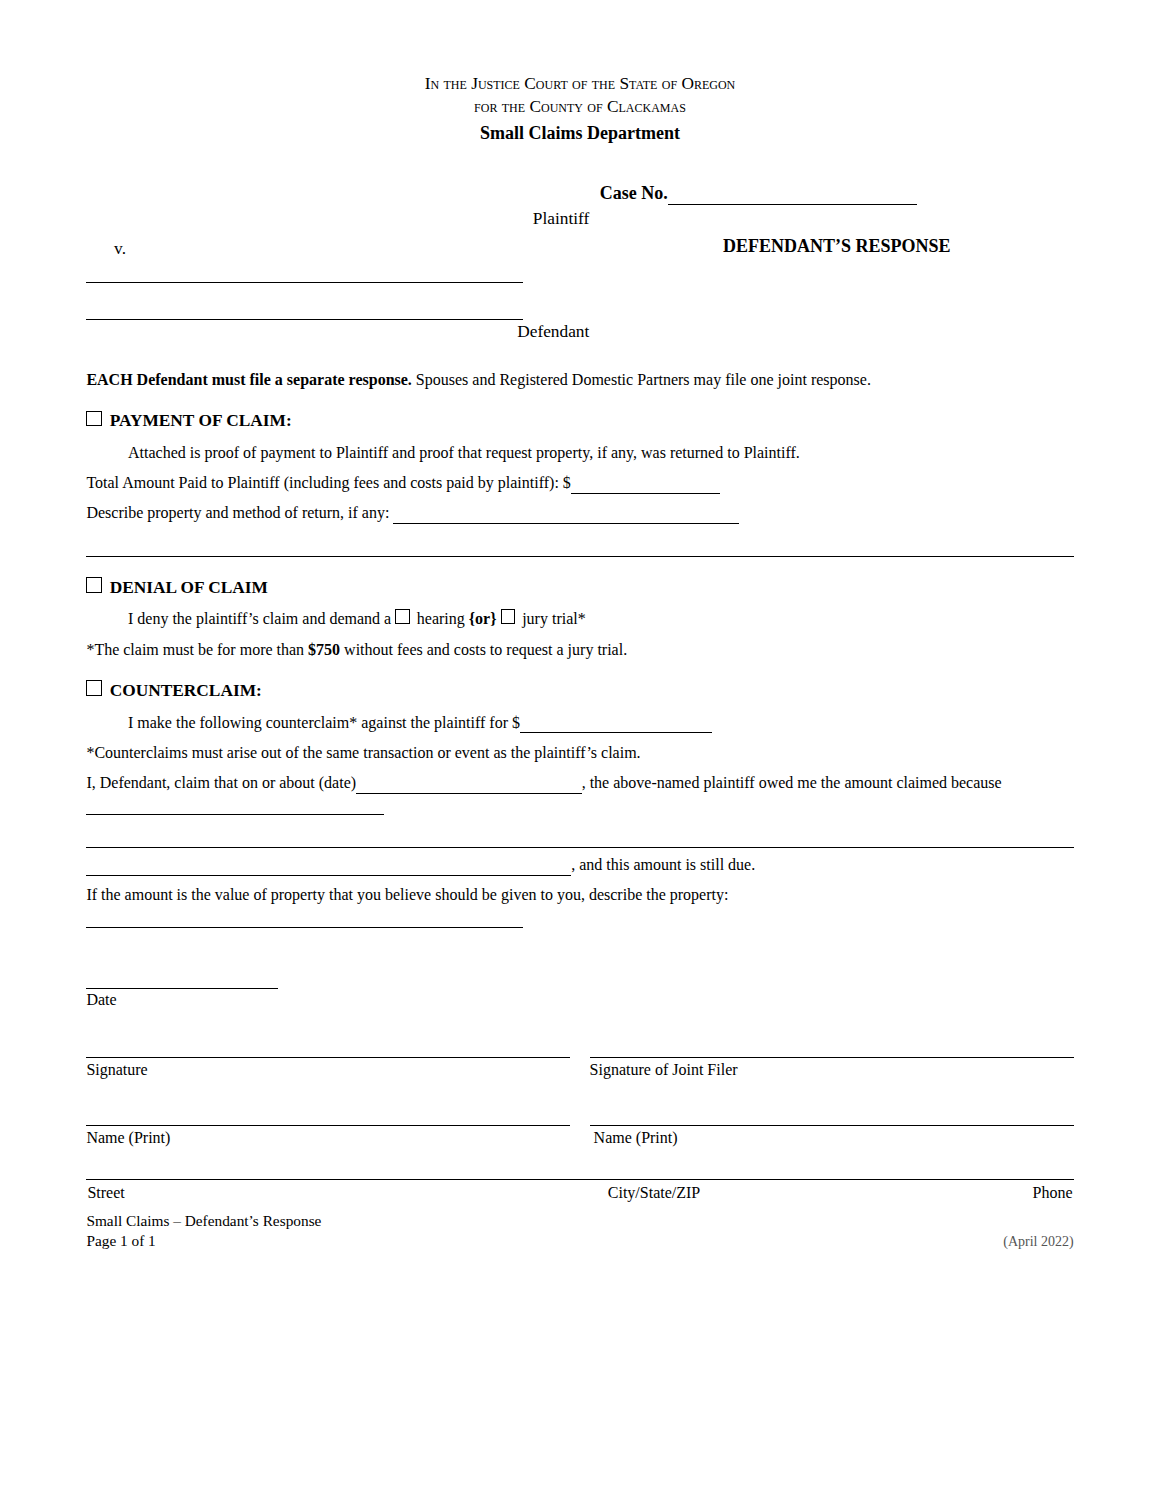In the Justice Court of the State of Oregon
for the County of Clackamas
Small Claims Department
| Plaintiff v. Defendant | Case No. DEFENDANT’S RESPONSE |
EACH Defendant must file a separate response. Spouses and Registered Domestic Partners may file one joint response.
PAYMENT OF CLAIM:
Attached is proof of payment to Plaintiff and proof that request property, if any, was returned to Plaintiff.
Total Amount Paid to Plaintiff (including fees and costs paid by plaintiff): $
Describe property and method of return, if any:
DENIAL OF CLAIM
I deny the plaintiff’s claim and demand a hearing {or} jury trial*
*The claim must be for more than $750 without fees and costs to request a jury trial.
COUNTERCLAIM:
I make the following counterclaim* against the plaintiff for $
*Counterclaims must arise out of the same transaction or event as the plaintiff’s claim.
I, Defendant, claim that on or about (date) , the above-named plaintiff owed me the amount claimed because
, and this amount is still due.
If the amount is the value of property that you believe should be given to you, describe the property:
Date
| Signature | Signature of Joint Filer |
| Name (Print) | Name (Print) |
| Street | City/State/ZIP | Phone |
Small Claims – Defendant’s Response
Page 1 of 1 (April 2022)